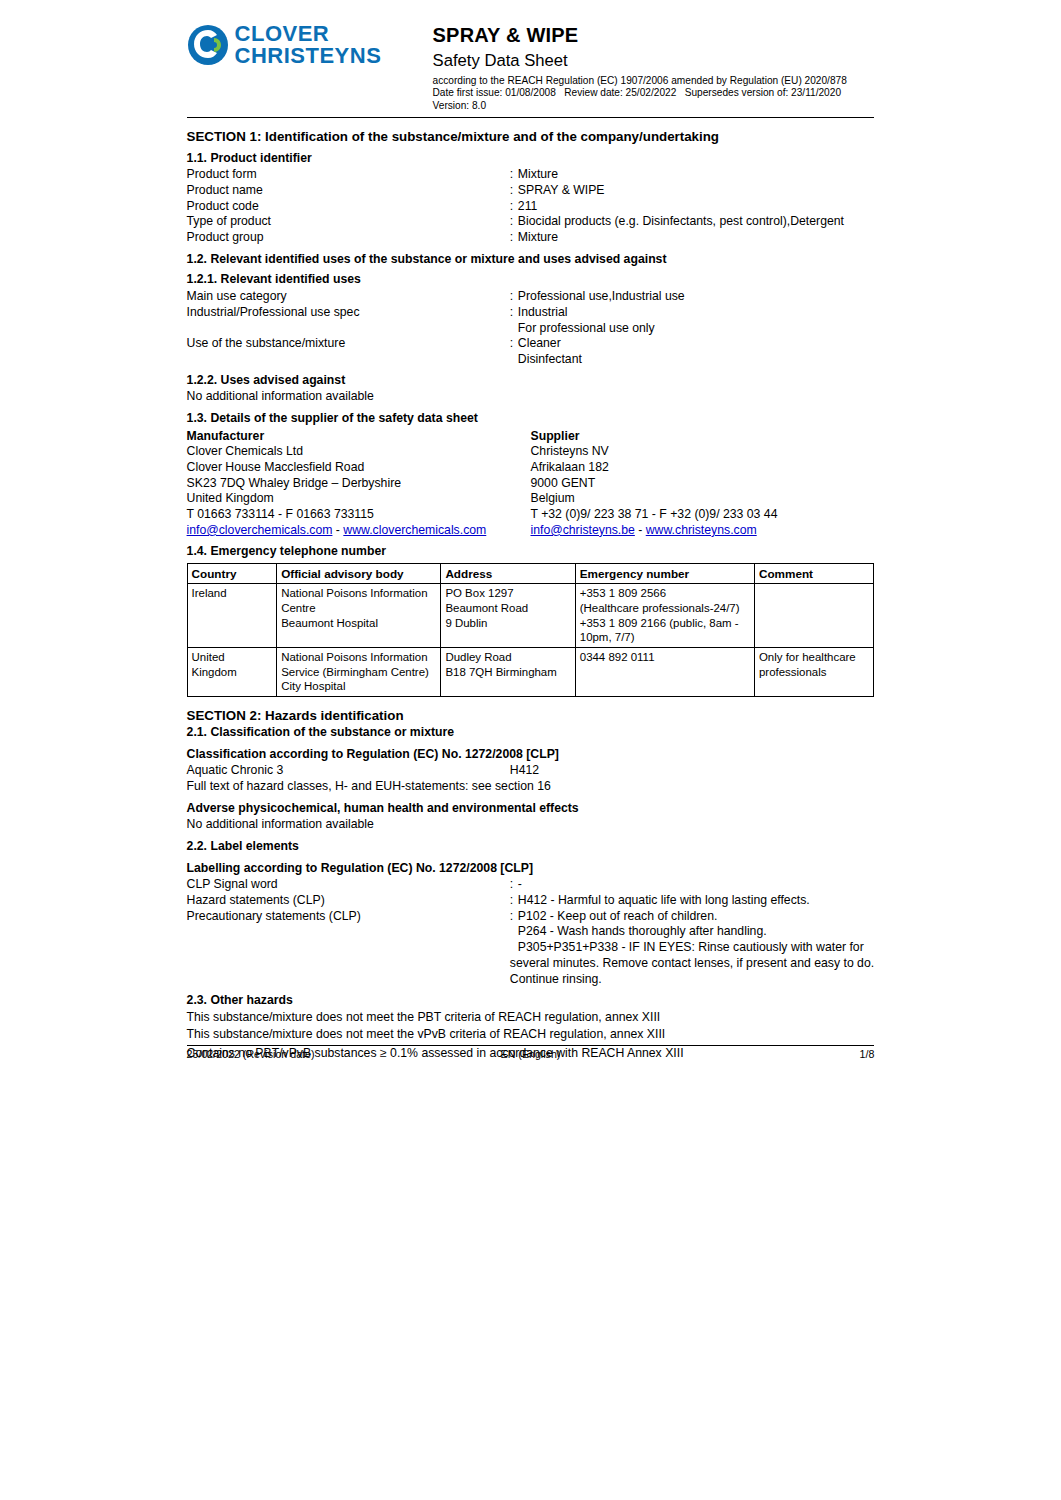CLOVER CHRISTEYNS
SPRAY & WIPE
Safety Data Sheet
according to the REACH Regulation (EC) 1907/2006 amended by Regulation (EU) 2020/878
Date first issue: 01/08/2008 Review date: 25/02/2022 Supersedes version of: 23/11/2020 Version: 8.0
SECTION 1: Identification of the substance/mixture and of the company/undertaking
1.1. Product identifier
Product form
: Mixture
Product name
: SPRAY & WIPE
Product code
: 211
Type of product
: Biocidal products (e.g. Disinfectants, pest control),Detergent
Product group
: Mixture
1.2. Relevant identified uses of the substance or mixture and uses advised against
1.2.1. Relevant identified uses
Main use category
: Professional use,Industrial use
Industrial/Professional use spec
: Industrial
For professional use only
Use of the substance/mixture
: Cleaner
Disinfectant
1.2.2. Uses advised against
No additional information available
1.3. Details of the supplier of the safety data sheet
Manufacturer
Clover Chemicals Ltd
Clover House Macclesfield Road
SK23 7DQ Whaley Bridge – Derbyshire
United Kingdom
T 01663 733114 - F 01663 733115
info@cloverchemicals.com - www.cloverchemicals.com
Supplier
Christeyns NV
Afrikalaan 182
9000 GENT
Belgium
T +32 (0)9/ 223 38 71 - F +32 (0)9/ 233 03 44
info@christeyns.be - www.christeyns.com
1.4. Emergency telephone number
| Country | Official advisory body | Address | Emergency number | Comment |
| --- | --- | --- | --- | --- |
| Ireland | National Poisons Information Centre Beaumont Hospital | PO Box 1297 Beaumont Road 9 Dublin | +353 1 809 2566 (Healthcare professionals-24/7) +353 1 809 2166 (public, 8am - 10pm, 7/7) | |
| United Kingdom | National Poisons Information Service (Birmingham Centre) City Hospital | Dudley Road B18 7QH Birmingham | 0344 892 0111 | Only for healthcare professionals |
SECTION 2: Hazards identification
2.1. Classification of the substance or mixture
Classification according to Regulation (EC) No. 1272/2008 [CLP]
Aquatic Chronic 3
H412
Full text of hazard classes, H- and EUH-statements: see section 16
Adverse physicochemical, human health and environmental effects
No additional information available
2.2. Label elements
Labelling according to Regulation (EC) No. 1272/2008 [CLP]
CLP Signal word
:-
Hazard statements (CLP)
: H412 - Harmful to aquatic life with long lasting effects.
Precautionary statements (CLP)
: P102 - Keep out of reach of children.
P264 - Wash hands thoroughly after handling.
P305+P351+P338 - IF IN EYES: Rinse cautiously with water for several minutes. Remove contact lenses, if present and easy to do. Continue rinsing.
2.3. Other hazards
This substance/mixture does not meet the PBT criteria of REACH regulation, annex XIII
This substance/mixture does not meet the vPvB criteria of REACH regulation, annex XIII
Contains no PBT/vPvB substances ≥ 0.1% assessed in accordance with REACH Annex XIII
25/02/2022 (Revision date)
EN (English)
1/8